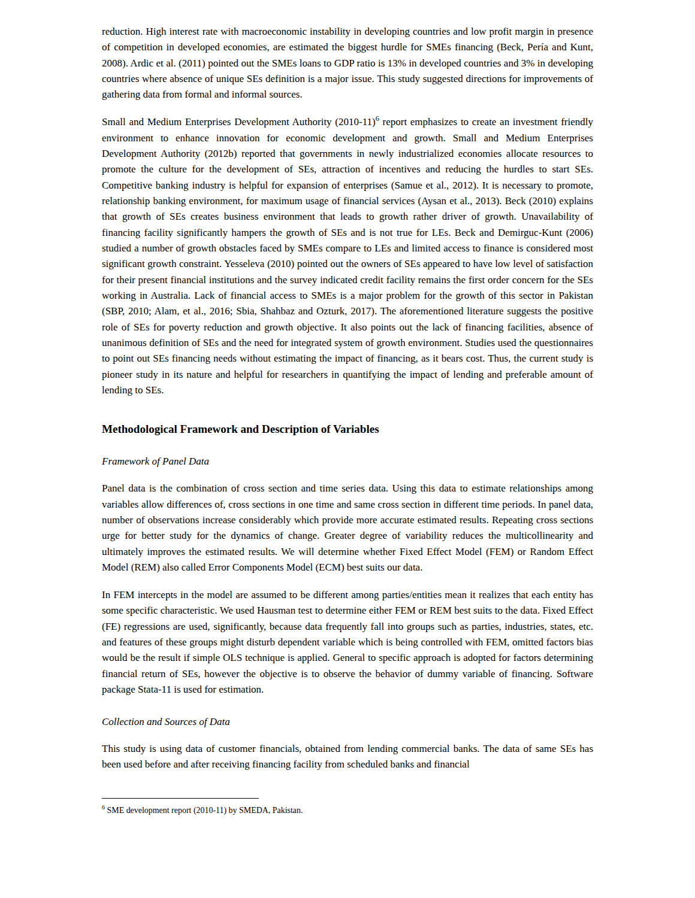reduction. High interest rate with macroeconomic instability in developing countries and low profit margin in presence of competition in developed economies, are estimated the biggest hurdle for SMEs financing (Beck, Pería and Kunt, 2008). Ardic et al. (2011) pointed out the SMEs loans to GDP ratio is 13% in developed countries and 3% in developing countries where absence of unique SEs definition is a major issue. This study suggested directions for improvements of gathering data from formal and informal sources.
Small and Medium Enterprises Development Authority (2010-11)6 report emphasizes to create an investment friendly environment to enhance innovation for economic development and growth. Small and Medium Enterprises Development Authority (2012b) reported that governments in newly industrialized economies allocate resources to promote the culture for the development of SEs, attraction of incentives and reducing the hurdles to start SEs. Competitive banking industry is helpful for expansion of enterprises (Samue et al., 2012). It is necessary to promote, relationship banking environment, for maximum usage of financial services (Aysan et al., 2013). Beck (2010) explains that growth of SEs creates business environment that leads to growth rather driver of growth. Unavailability of financing facility significantly hampers the growth of SEs and is not true for LEs. Beck and Demirguc-Kunt (2006) studied a number of growth obstacles faced by SMEs compare to LEs and limited access to finance is considered most significant growth constraint. Yesseleva (2010) pointed out the owners of SEs appeared to have low level of satisfaction for their present financial institutions and the survey indicated credit facility remains the first order concern for the SEs working in Australia. Lack of financial access to SMEs is a major problem for the growth of this sector in Pakistan (SBP, 2010; Alam, et al., 2016; Sbia, Shahbaz and Ozturk, 2017). The aforementioned literature suggests the positive role of SEs for poverty reduction and growth objective. It also points out the lack of financing facilities, absence of unanimous definition of SEs and the need for integrated system of growth environment. Studies used the questionnaires to point out SEs financing needs without estimating the impact of financing, as it bears cost. Thus, the current study is pioneer study in its nature and helpful for researchers in quantifying the impact of lending and preferable amount of lending to SEs.
Methodological Framework and Description of Variables
Framework of Panel Data
Panel data is the combination of cross section and time series data. Using this data to estimate relationships among variables allow differences of, cross sections in one time and same cross section in different time periods. In panel data, number of observations increase considerably which provide more accurate estimated results. Repeating cross sections urge for better study for the dynamics of change. Greater degree of variability reduces the multicollinearity and ultimately improves the estimated results. We will determine whether Fixed Effect Model (FEM) or Random Effect Model (REM) also called Error Components Model (ECM) best suits our data.
In FEM intercepts in the model are assumed to be different among parties/entities mean it realizes that each entity has some specific characteristic. We used Hausman test to determine either FEM or REM best suits to the data. Fixed Effect (FE) regressions are used, significantly, because data frequently fall into groups such as parties, industries, states, etc. and features of these groups might disturb dependent variable which is being controlled with FEM, omitted factors bias would be the result if simple OLS technique is applied. General to specific approach is adopted for factors determining financial return of SEs, however the objective is to observe the behavior of dummy variable of financing. Software package Stata-11 is used for estimation.
Collection and Sources of Data
This study is using data of customer financials, obtained from lending commercial banks. The data of same SEs has been used before and after receiving financing facility from scheduled banks and financial
6 SME development report (2010-11) by SMEDA, Pakistan.